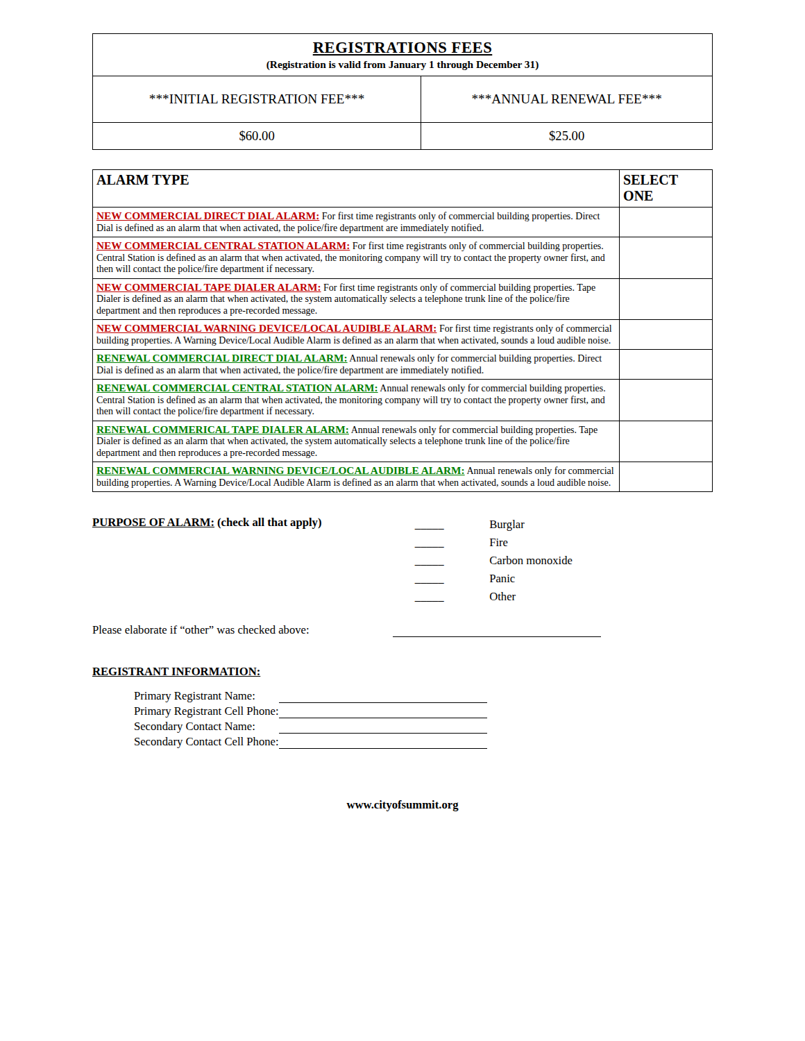| REGISTRATIONS FEES |
| (Registration is valid from January 1 through December 31) |
| ***INITIAL REGISTRATION FEE*** | ***ANNUAL RENEWAL FEE*** |
| $60.00 | $25.00 |
| ALARM TYPE | SELECT ONE |
| --- | --- |
| NEW COMMERCIAL DIRECT DIAL ALARM: For first time registrants only of commercial building properties. Direct Dial is defined as an alarm that when activated, the police/fire department are immediately notified. | |
| NEW COMMERCIAL CENTRAL STATION ALARM: For first time registrants only of commercial building properties. Central Station is defined as an alarm that when activated, the monitoring company will try to contact the property owner first, and then will contact the police/fire department if necessary. | |
| NEW COMMERCIAL TAPE DIALER ALARM: For first time registrants only of commercial building properties. Tape Dialer is defined as an alarm that when activated, the system automatically selects a telephone trunk line of the police/fire department and then reproduces a pre-recorded message. | |
| NEW COMMERCIAL WARNING DEVICE/LOCAL AUDIBLE ALARM: For first time registrants only of commercial building properties. A Warning Device/Local Audible Alarm is defined as an alarm that when activated, sounds a loud audible noise. | |
| RENEWAL COMMERCIAL DIRECT DIAL ALARM: Annual renewals only for commercial building properties. Direct Dial is defined as an alarm that when activated, the police/fire department are immediately notified. | |
| RENEWAL COMMERCIAL CENTRAL STATION ALARM: Annual renewals only for commercial building properties. Central Station is defined as an alarm that when activated, the monitoring company will try to contact the property owner first, and then will contact the police/fire department if necessary. | |
| RENEWAL COMMERICAL TAPE DIALER ALARM: Annual renewals only for commercial building properties. Tape Dialer is defined as an alarm that when activated, the system automatically selects a telephone trunk line of the police/fire department and then reproduces a pre-recorded message. | |
| RENEWAL COMMERCIAL WARNING DEVICE/LOCAL AUDIBLE ALARM: Annual renewals only for commercial building properties. A Warning Device/Local Audible Alarm is defined as an alarm that when activated, sounds a loud audible noise. | |
| PURPOSE OF ALARM: (check all that apply) | _____ _____ _____ _____ _____ | Burglar Fire Carbon monoxide Panic Other |
Please elaborate if “other” was checked above:
REGISTRANT INFORMATION:
| Primary Registrant Name: | |
| Primary Registrant Cell Phone: | |
| Secondary Contact Name: | |
| Secondary Contact Cell Phone: | |
www.cityofsummit.org